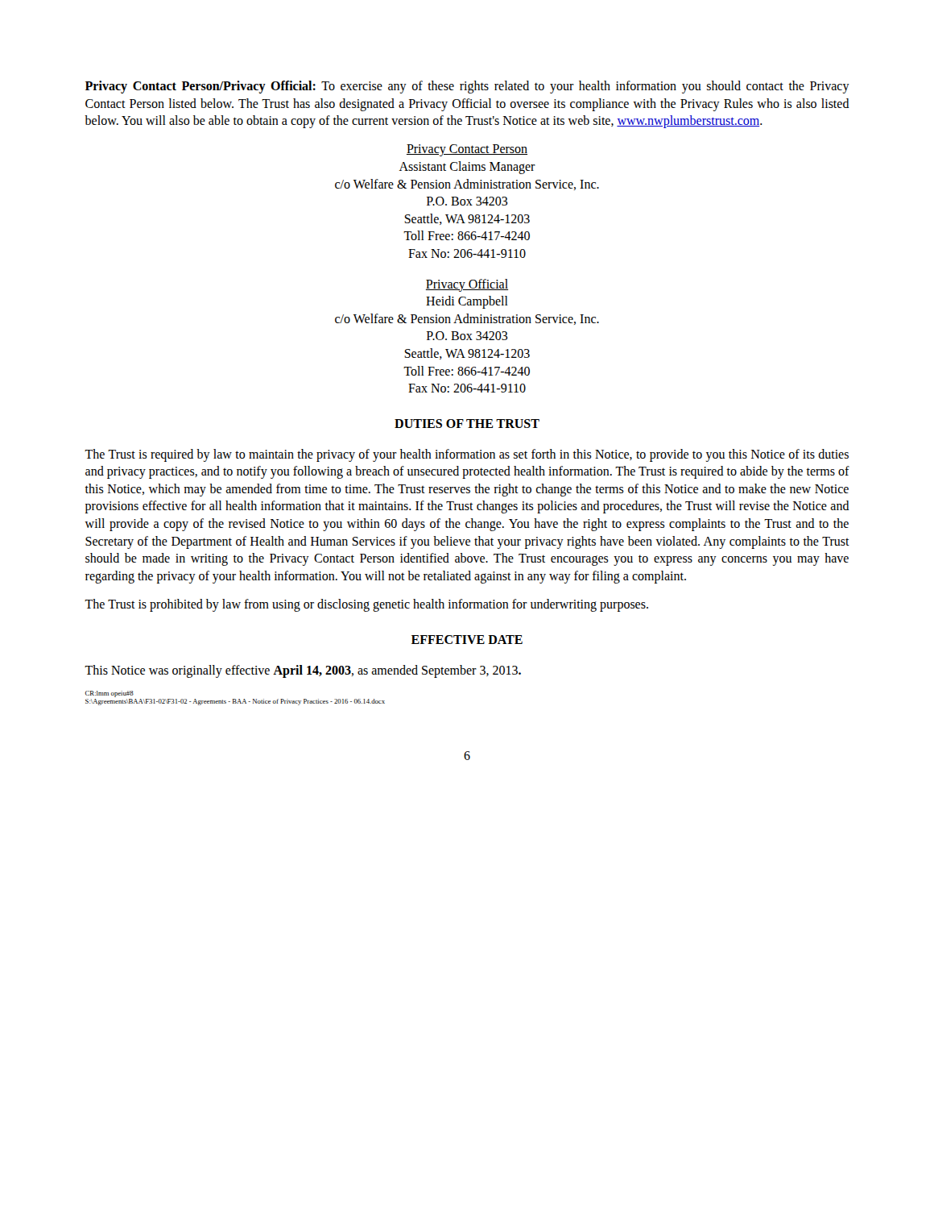Privacy Contact Person/Privacy Official: To exercise any of these rights related to your health information you should contact the Privacy Contact Person listed below. The Trust has also designated a Privacy Official to oversee its compliance with the Privacy Rules who is also listed below. You will also be able to obtain a copy of the current version of the Trust's Notice at its web site, www.nwplumberstrust.com.
Privacy Contact Person
Assistant Claims Manager
c/o Welfare & Pension Administration Service, Inc.
P.O. Box 34203
Seattle, WA 98124-1203
Toll Free: 866-417-4240
Fax No: 206-441-9110
Privacy Official
Heidi Campbell
c/o Welfare & Pension Administration Service, Inc.
P.O. Box 34203
Seattle, WA 98124-1203
Toll Free: 866-417-4240
Fax No: 206-441-9110
DUTIES OF THE TRUST
The Trust is required by law to maintain the privacy of your health information as set forth in this Notice, to provide to you this Notice of its duties and privacy practices, and to notify you following a breach of unsecured protected health information. The Trust is required to abide by the terms of this Notice, which may be amended from time to time. The Trust reserves the right to change the terms of this Notice and to make the new Notice provisions effective for all health information that it maintains. If the Trust changes its policies and procedures, the Trust will revise the Notice and will provide a copy of the revised Notice to you within 60 days of the change. You have the right to express complaints to the Trust and to the Secretary of the Department of Health and Human Services if you believe that your privacy rights have been violated. Any complaints to the Trust should be made in writing to the Privacy Contact Person identified above. The Trust encourages you to express any concerns you may have regarding the privacy of your health information. You will not be retaliated against in any way for filing a complaint.
The Trust is prohibited by law from using or disclosing genetic health information for underwriting purposes.
EFFECTIVE DATE
This Notice was originally effective April 14, 2003, as amended September 3, 2013.
CR:lmm opeiu#8
S:\Agreements\BAA\F31-02\F31-02 - Agreements - BAA - Notice of Privacy Practices - 2016 - 06.14.docx
6